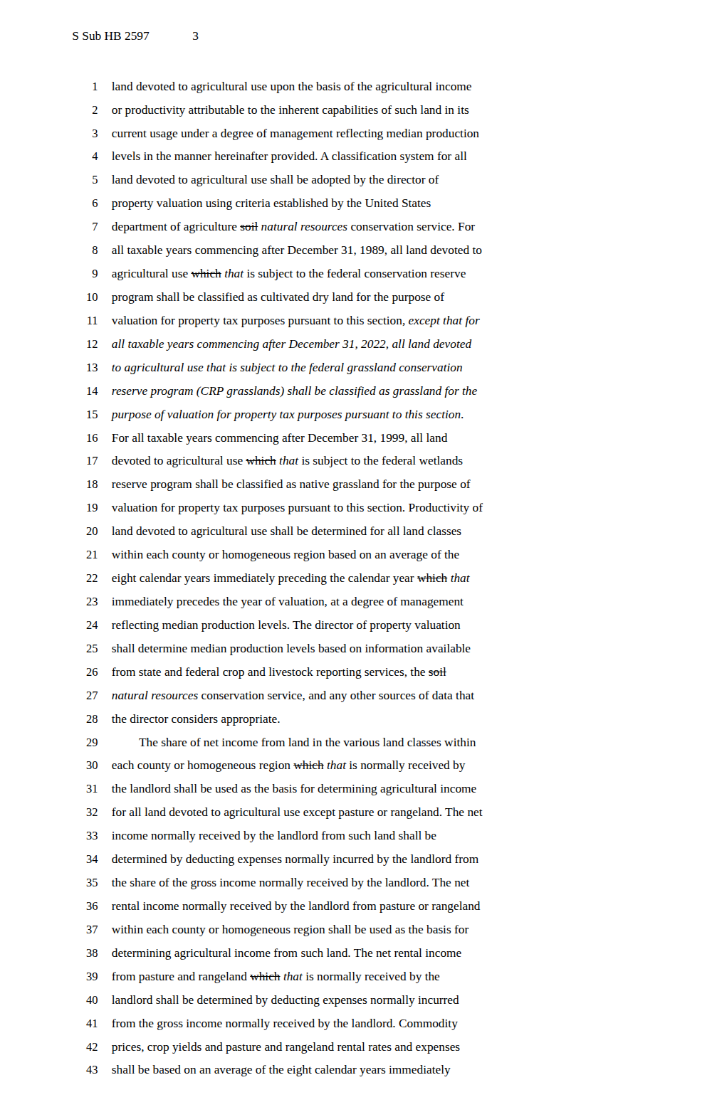S Sub HB 2597 3
land devoted to agricultural use upon the basis of the agricultural income
or productivity attributable to the inherent capabilities of such land in its
current usage under a degree of management reflecting median production
levels in the manner hereinafter provided. A classification system for all
land devoted to agricultural use shall be adopted by the director of
property valuation using criteria established by the United States
department of agriculture soil natural resources conservation service. For
all taxable years commencing after December 31, 1989, all land devoted to
agricultural use which that is subject to the federal conservation reserve
program shall be classified as cultivated dry land for the purpose of
valuation for property tax purposes pursuant to this section, except that for
all taxable years commencing after December 31, 2022, all land devoted
to agricultural use that is subject to the federal grassland conservation
reserve program (CRP grasslands) shall be classified as grassland for the
purpose of valuation for property tax purposes pursuant to this section.
For all taxable years commencing after December 31, 1999, all land
devoted to agricultural use which that is subject to the federal wetlands
reserve program shall be classified as native grassland for the purpose of
valuation for property tax purposes pursuant to this section. Productivity of
land devoted to agricultural use shall be determined for all land classes
within each county or homogeneous region based on an average of the
eight calendar years immediately preceding the calendar year which that
immediately precedes the year of valuation, at a degree of management
reflecting median production levels. The director of property valuation
shall determine median production levels based on information available
from state and federal crop and livestock reporting services, the soil
natural resources conservation service, and any other sources of data that
the director considers appropriate.
The share of net income from land in the various land classes within
each county or homogeneous region which that is normally received by
the landlord shall be used as the basis for determining agricultural income
for all land devoted to agricultural use except pasture or rangeland. The net
income normally received by the landlord from such land shall be
determined by deducting expenses normally incurred by the landlord from
the share of the gross income normally received by the landlord. The net
rental income normally received by the landlord from pasture or rangeland
within each county or homogeneous region shall be used as the basis for
determining agricultural income from such land. The net rental income
from pasture and rangeland which that is normally received by the
landlord shall be determined by deducting expenses normally incurred
from the gross income normally received by the landlord. Commodity
prices, crop yields and pasture and rangeland rental rates and expenses
shall be based on an average of the eight calendar years immediately